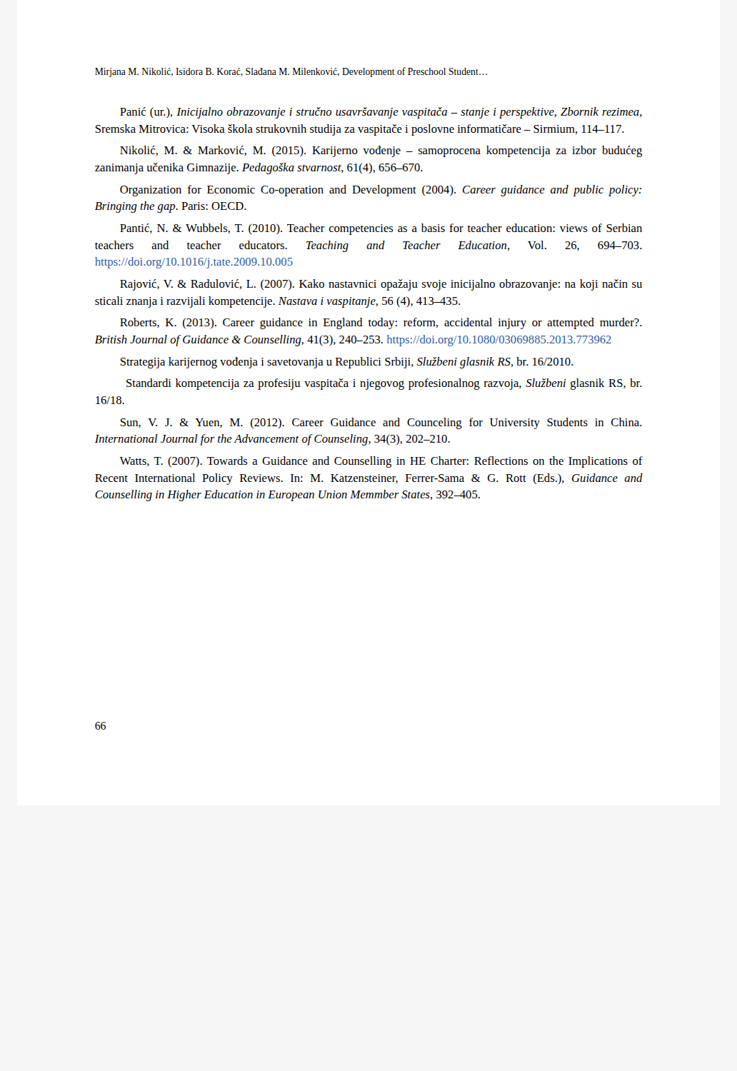Mirjana M. Nikolić, Isidora B. Korać, Slađana M. Milenković, Development of Preschool Student…
Panić (ur.), Inicijalno obrazovanje i stručno usavršavanje vaspitača – stanje i perspektive, Zbornik rezimea, Sremska Mitrovica: Visoka škola strukovnih studija za vaspitače i poslovne informatičare – Sirmium, 114–117.
Nikolić, M. & Marković, M. (2015). Karijerno vođenje – samoprocena kompetencija za izbor budućeg zanimanja učenika Gimnazije. Pedagoška stvarnost, 61(4), 656–670.
Organization for Economic Co-operation and Development (2004). Career guidance and public policy: Bringing the gap. Paris: OECD.
Pantić, N. & Wubbels, T. (2010). Teacher competencies as a basis for teacher education: views of Serbian teachers and teacher educators. Teaching and Teacher Education, Vol. 26, 694–703. https://doi.org/10.1016/j.tate.2009.10.005
Rajović, V. & Radulović, L. (2007). Kako nastavnici opažaju svoje inicijalno obrazovanje: na koji način su sticali znanja i razvijali kompetencije. Nastava i vaspitanje, 56 (4), 413–435.
Roberts, K. (2013). Career guidance in England today: reform, accidental injury or attempted murder?. British Journal of Guidance & Counselling, 41(3), 240–253. https://doi.org/10.1080/03069885.2013.773962
Strategija karijernog vođenja i savetovanja u Republici Srbiji, Službeni glasnik RS, br. 16/2010.
Standardi kompetencija za profesiju vaspitača i njegovog profesionalnog razvoja, Službeni glasnik RS, br. 16/18.
Sun, V. J. & Yuen, M. (2012). Career Guidance and Counceling for University Students in China. International Journal for the Advancement of Counseling, 34(3), 202–210.
Watts, T. (2007). Towards a Guidance and Counselling in HE Charter: Reflections on the Implications of Recent International Policy Reviews. In: M. Katzensteiner, Ferrer-Sama & G. Rott (Eds.), Guidance and Counselling in Higher Education in European Union Memmber States, 392–405.
66